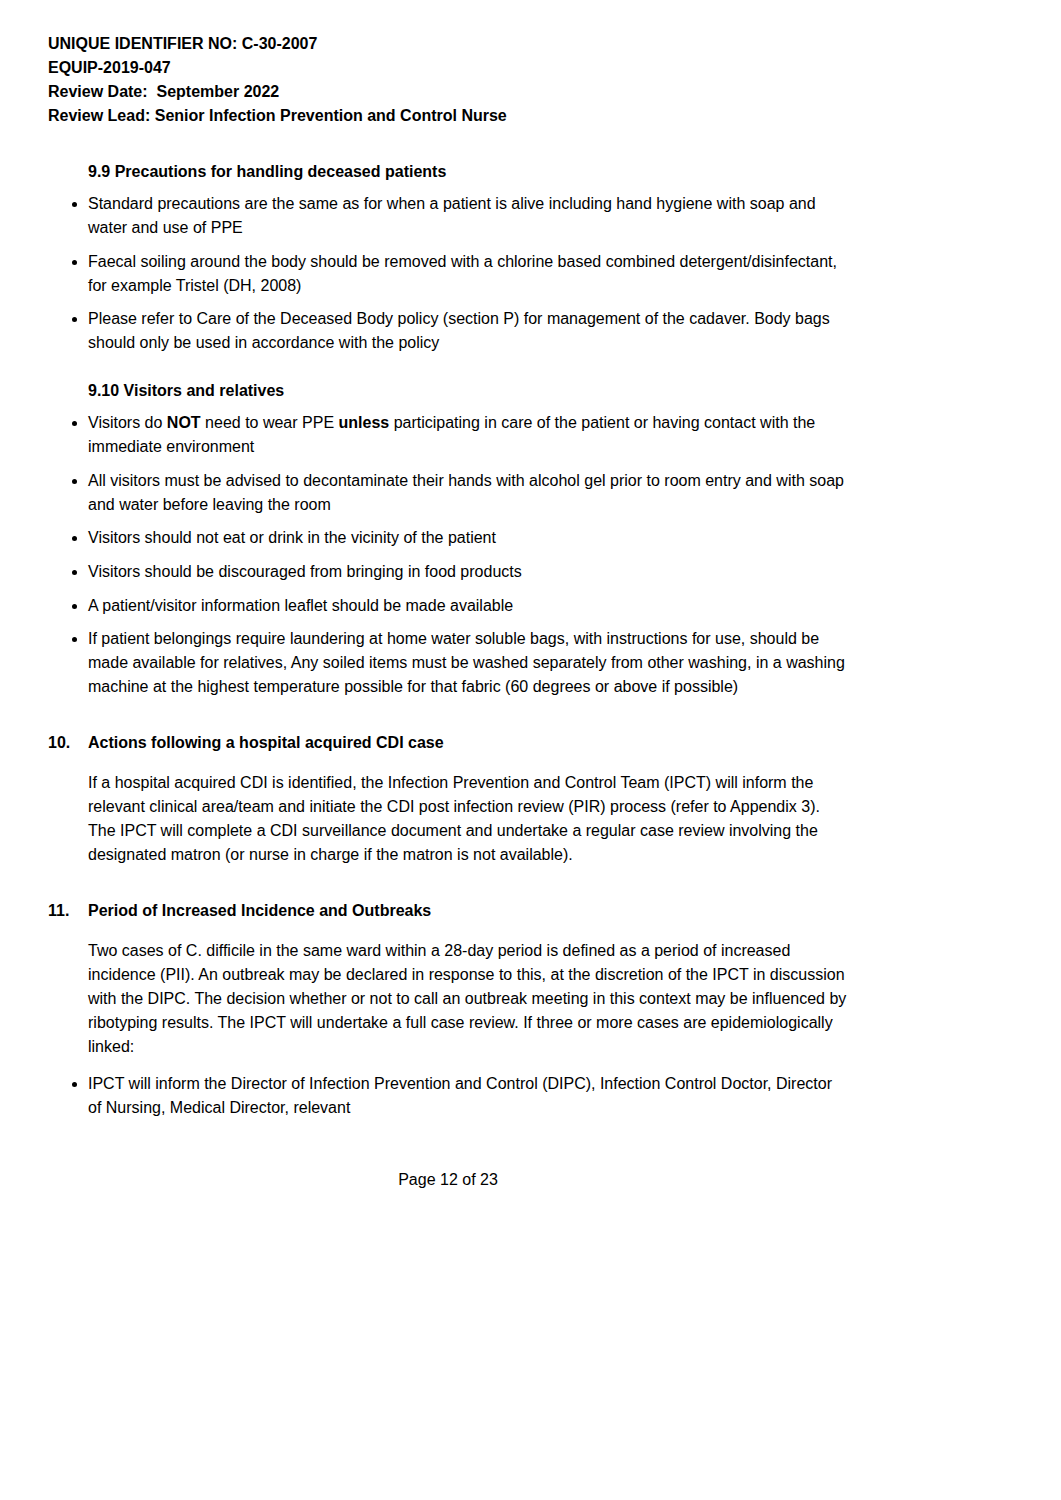UNIQUE IDENTIFIER NO: C-30-2007
EQUIP-2019-047
Review Date: September 2022
Review Lead: Senior Infection Prevention and Control Nurse
9.9 Precautions for handling deceased patients
Standard precautions are the same as for when a patient is alive including hand hygiene with soap and water and use of PPE
Faecal soiling around the body should be removed with a chlorine based combined detergent/disinfectant, for example Tristel (DH, 2008)
Please refer to Care of the Deceased Body policy (section P) for management of the cadaver. Body bags should only be used in accordance with the policy
9.10 Visitors and relatives
Visitors do NOT need to wear PPE unless participating in care of the patient or having contact with the immediate environment
All visitors must be advised to decontaminate their hands with alcohol gel prior to room entry and with soap and water before leaving the room
Visitors should not eat or drink in the vicinity of the patient
Visitors should be discouraged from bringing in food products
A patient/visitor information leaflet should be made available
If patient belongings require laundering at home water soluble bags, with instructions for use, should be made available for relatives, Any soiled items must be washed separately from other washing, in a washing machine at the highest temperature possible for that fabric (60 degrees or above if possible)
10. Actions following a hospital acquired CDI case
If a hospital acquired CDI is identified, the Infection Prevention and Control Team (IPCT) will inform the relevant clinical area/team and initiate the CDI post infection review (PIR) process (refer to Appendix 3). The IPCT will complete a CDI surveillance document and undertake a regular case review involving the designated matron (or nurse in charge if the matron is not available).
11. Period of Increased Incidence and Outbreaks
Two cases of C. difficile in the same ward within a 28-day period is defined as a period of increased incidence (PII). An outbreak may be declared in response to this, at the discretion of the IPCT in discussion with the DIPC. The decision whether or not to call an outbreak meeting in this context may be influenced by ribotyping results. The IPCT will undertake a full case review. If three or more cases are epidemiologically linked:
IPCT will inform the Director of Infection Prevention and Control (DIPC), Infection Control Doctor, Director of Nursing, Medical Director, relevant
Page 12 of 23